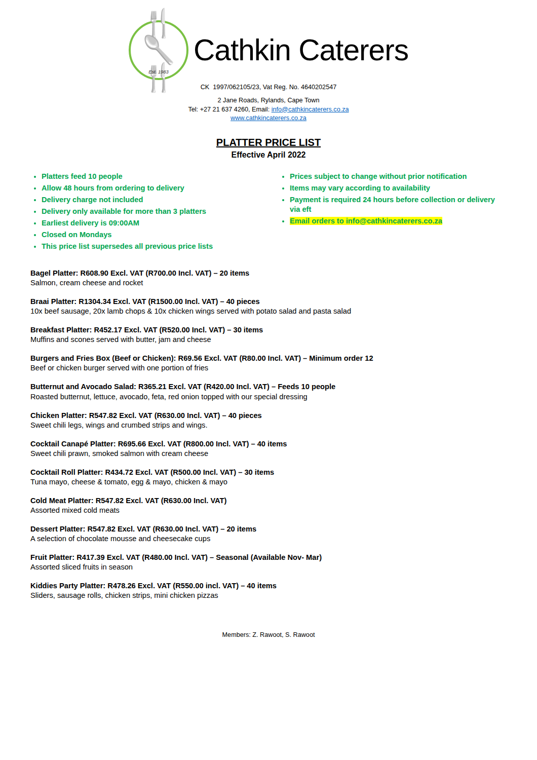🍴🥄🍴
Est. 1983
Cathkin Caterers
CK 1997/062105/23, Vat Reg. No. 4640202547
2 Jane Roads, Rylands, Cape Town
Tel: +27 21 637 4260, Email: info@cathkincaterers.co.za
www.cathkincaterers.co.za
PLATTER PRICE LIST
Effective April 2022
Platters feed 10 people
Allow 48 hours from ordering to delivery
Delivery charge not included
Delivery only available for more than 3 platters
Earliest delivery is 09:00AM
Closed on Mondays
This price list supersedes all previous price lists
Prices subject to change without prior notification
Items may vary according to availability
Payment is required 24 hours before collection or delivery via eft
Email orders to info@cathkincaterers.co.za
Bagel Platter: R608.90 Excl. VAT (R700.00 Incl. VAT) – 20 items
Salmon, cream cheese and rocket
Braai Platter: R1304.34 Excl. VAT (R1500.00 Incl. VAT) – 40 pieces
10x beef sausage, 20x lamb chops & 10x chicken wings served with potato salad and pasta salad
Breakfast Platter: R452.17 Excl. VAT (R520.00 Incl. VAT) – 30 items
Muffins and scones served with butter, jam and cheese
Burgers and Fries Box (Beef or Chicken): R69.56 Excl. VAT (R80.00 Incl. VAT) – Minimum order 12
Beef or chicken burger served with one portion of fries
Butternut and Avocado Salad: R365.21 Excl. VAT (R420.00 Incl. VAT) – Feeds 10 people
Roasted butternut, lettuce, avocado, feta, red onion topped with our special dressing
Chicken Platter: R547.82 Excl. VAT (R630.00 Incl. VAT) – 40 pieces
Sweet chili legs, wings and crumbed strips and wings.
Cocktail Canapé Platter: R695.66 Excl. VAT (R800.00 Incl. VAT) – 40 items
Sweet chili prawn, smoked salmon with cream cheese
Cocktail Roll Platter: R434.72 Excl. VAT (R500.00 Incl. VAT) – 30 items
Tuna mayo, cheese & tomato, egg & mayo, chicken & mayo
Cold Meat Platter: R547.82 Excl. VAT (R630.00 Incl. VAT)
Assorted mixed cold meats
Dessert Platter: R547.82 Excl. VAT (R630.00 Incl. VAT) – 20 items
A selection of chocolate mousse and cheesecake cups
Fruit Platter: R417.39 Excl. VAT (R480.00 Incl. VAT) – Seasonal (Available Nov- Mar)
Assorted sliced fruits in season
Kiddies Party Platter: R478.26 Excl. VAT (R550.00 incl. VAT) – 40 items
Sliders, sausage rolls, chicken strips, mini chicken pizzas
Members: Z. Rawoot, S. Rawoot